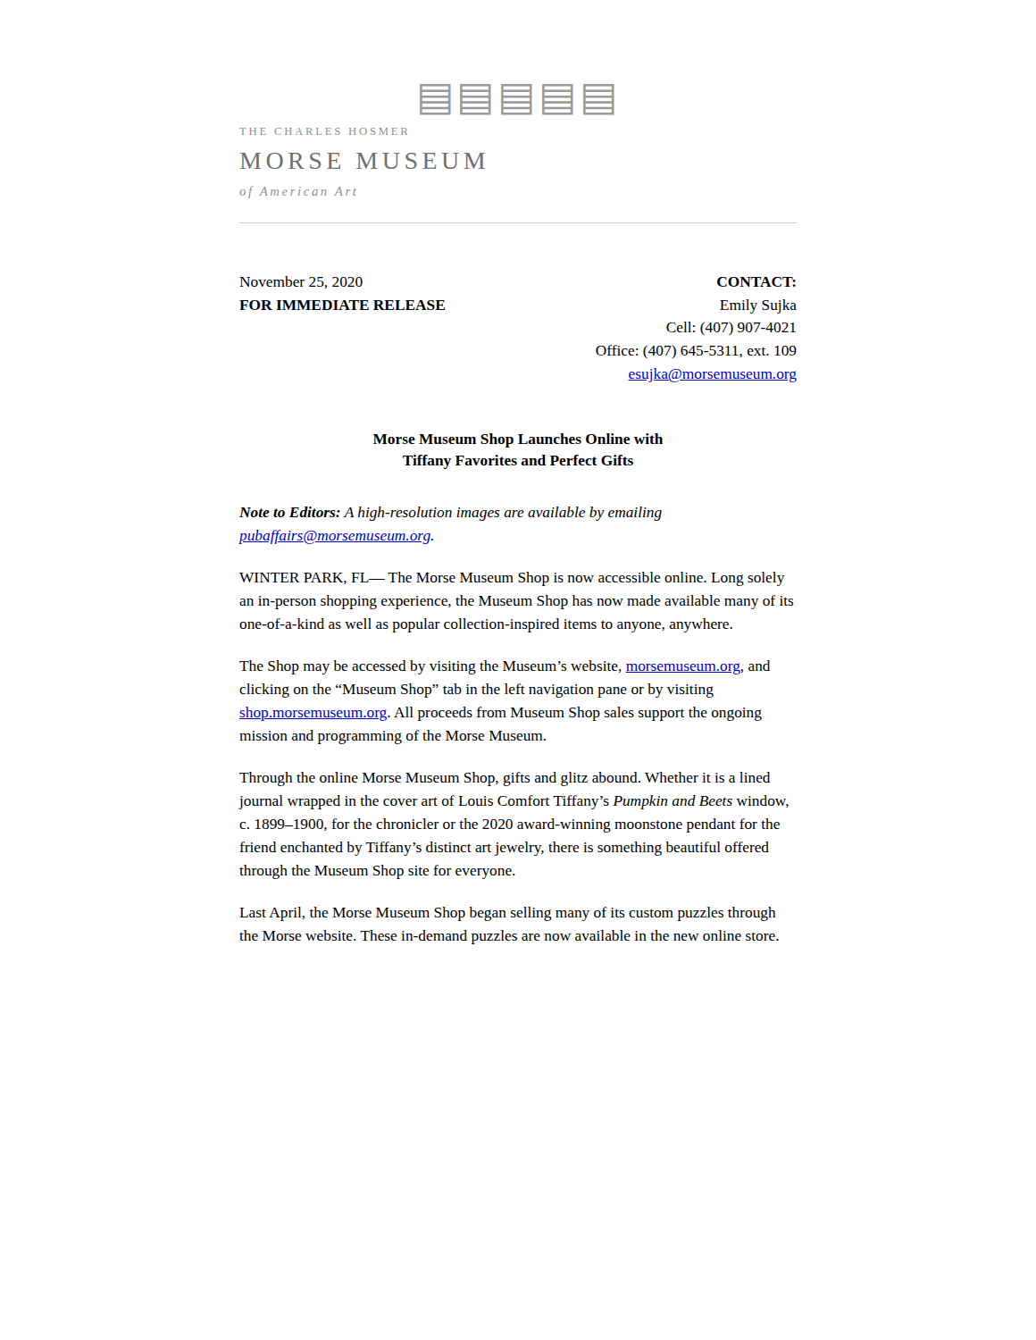▤▤▤▤▤
The Charles Hosmer
Morse Museum
of American Art
| November 25, 2020 FOR IMMEDIATE RELEASE | CONTACT: Emily Sujka Cell: (407) 907-4021 Office: (407) 645-5311, ext. 109 esujka@morsemuseum.org |
Morse Museum Shop Launches Online with
Tiffany Favorites and Perfect Gifts
Note to Editors: A high-resolution images are available by emailing pubaffairs@morsemuseum.org.
WINTER PARK, FL— The Morse Museum Shop is now accessible online. Long solely an in-person shopping experience, the Museum Shop has now made available many of its one-of-a-kind as well as popular collection-inspired items to anyone, anywhere.
The Shop may be accessed by visiting the Museum’s website, morsemuseum.org, and clicking on the “Museum Shop” tab in the left navigation pane or by visiting shop.morsemuseum.org. All proceeds from Museum Shop sales support the ongoing mission and programming of the Morse Museum.
Through the online Morse Museum Shop, gifts and glitz abound. Whether it is a lined journal wrapped in the cover art of Louis Comfort Tiffany’s Pumpkin and Beets window, c. 1899–1900, for the chronicler or the 2020 award-winning moonstone pendant for the friend enchanted by Tiffany’s distinct art jewelry, there is something beautiful offered through the Museum Shop site for everyone.
Last April, the Morse Museum Shop began selling many of its custom puzzles through the Morse website. These in-demand puzzles are now available in the new online store.